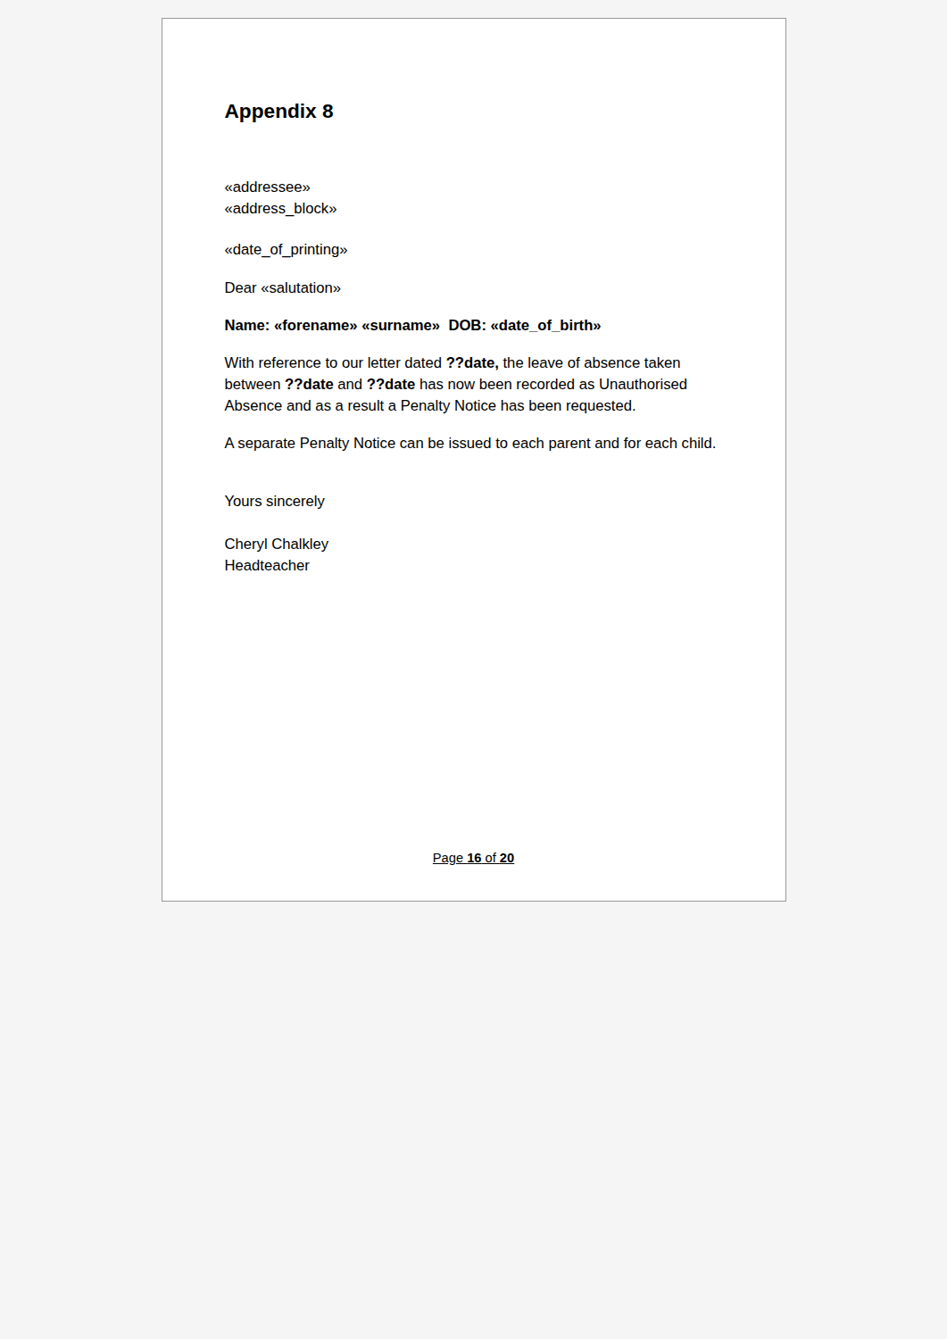Appendix 8
«addressee»
«address_block»
«date_of_printing»
Dear «salutation»
Name: «forename» «surname» DOB: «date_of_birth»
With reference to our letter dated ??date, the leave of absence taken between ??date and ??date has now been recorded as Unauthorised Absence and as a result a Penalty Notice has been requested.
A separate Penalty Notice can be issued to each parent and for each child.
Yours sincerely
Cheryl Chalkley
Headteacher
Page 16 of 20